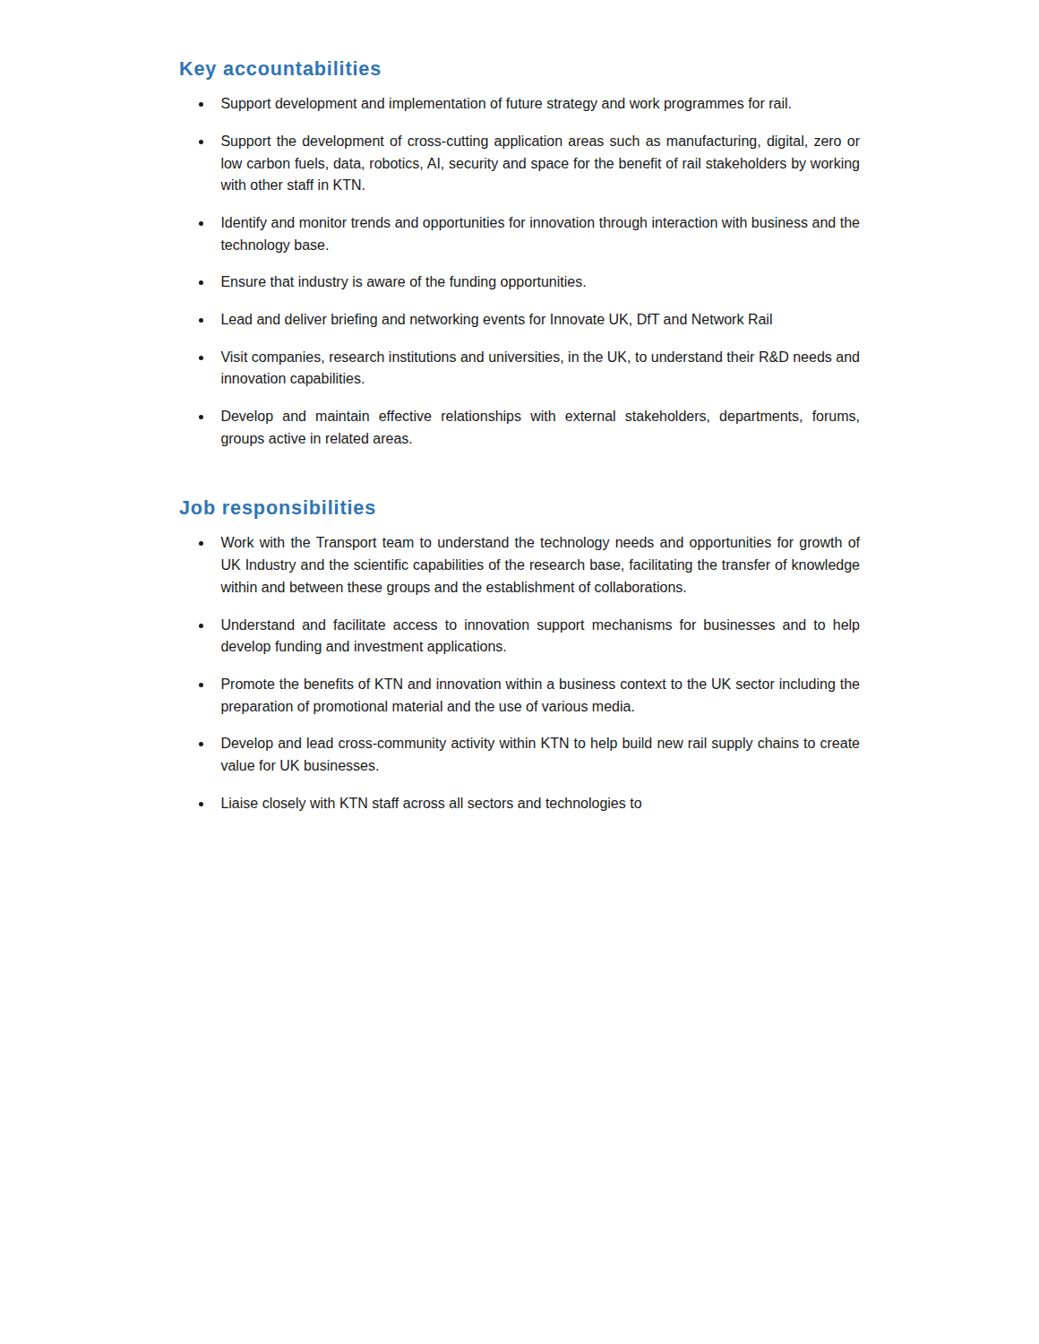Key accountabilities
Support development and implementation of future strategy and work programmes for rail.
Support the development of cross-cutting application areas such as manufacturing, digital, zero or low carbon fuels, data, robotics, AI, security and space for the benefit of rail stakeholders by working with other staff in KTN.
Identify and monitor trends and opportunities for innovation through interaction with business and the technology base.
Ensure that industry is aware of the funding opportunities.
Lead and deliver briefing and networking events for Innovate UK, DfT and Network Rail
Visit companies, research institutions and universities, in the UK, to understand their R&D needs and innovation capabilities.
Develop and maintain effective relationships with external stakeholders, departments, forums, groups active in related areas.
Job responsibilities
Work with the Transport team to understand the technology needs and opportunities for growth of UK Industry and the scientific capabilities of the research base, facilitating the transfer of knowledge within and between these groups and the establishment of collaborations.
Understand and facilitate access to innovation support mechanisms for businesses and to help develop funding and investment applications.
Promote the benefits of KTN and innovation within a business context to the UK sector including the preparation of promotional material and the use of various media.
Develop and lead cross-community activity within KTN to help build new rail supply chains to create value for UK businesses.
Liaise closely with KTN staff across all sectors and technologies to